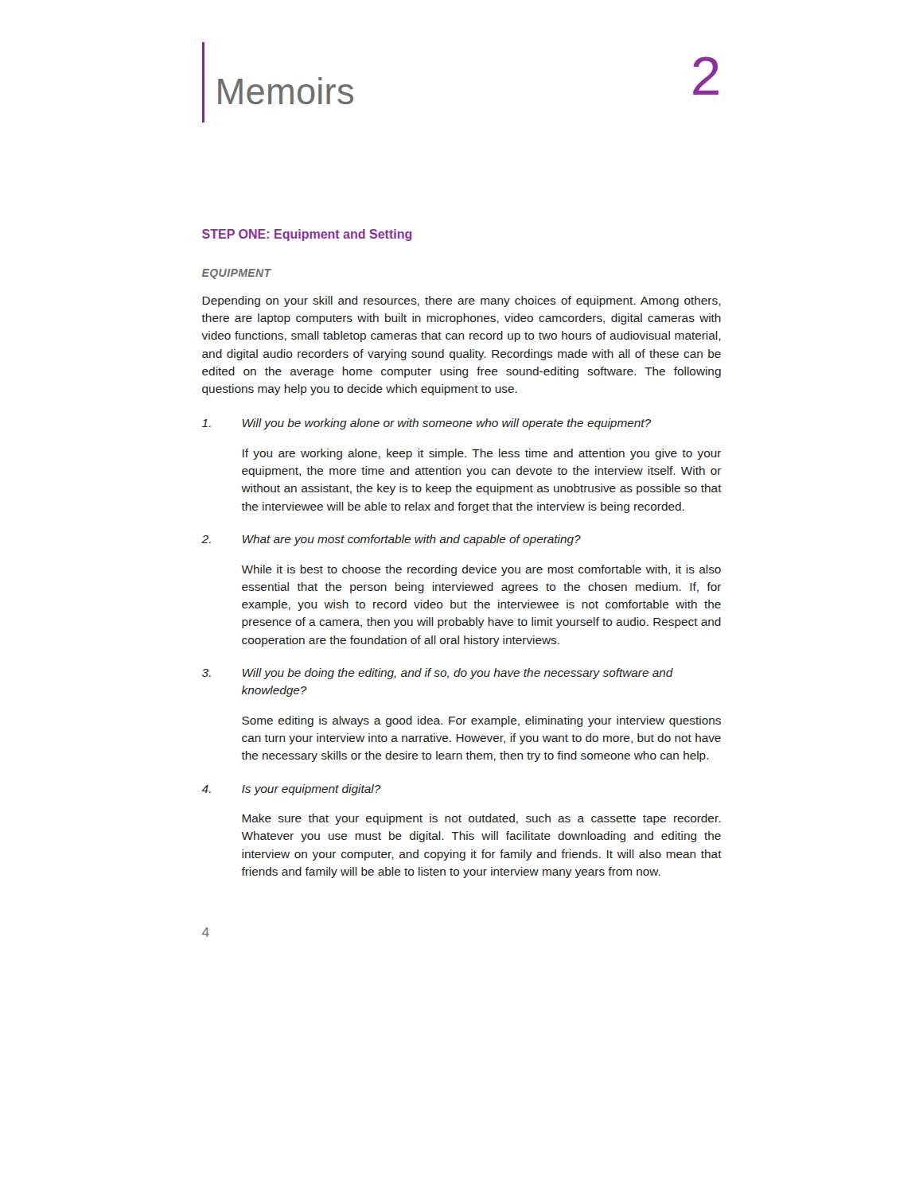Memoirs
2
STEP ONE: Equipment and Setting
EQUIPMENT
Depending on your skill and resources, there are many choices of equipment. Among others, there are laptop computers with built in microphones, video camcorders, digital cameras with video functions, small tabletop cameras that can record up to two hours of audiovisual material, and digital audio recorders of varying sound quality. Recordings made with all of these can be edited on the average home computer using free sound-editing software. The following questions may help you to decide which equipment to use.
Will you be working alone or with someone who will operate the equipment? If you are working alone, keep it simple. The less time and attention you give to your equipment, the more time and attention you can devote to the interview itself. With or without an assistant, the key is to keep the equipment as unobtrusive as possible so that the interviewee will be able to relax and forget that the interview is being recorded.
What are you most comfortable with and capable of operating? While it is best to choose the recording device you are most comfortable with, it is also essential that the person being interviewed agrees to the chosen medium. If, for example, you wish to record video but the interviewee is not comfortable with the presence of a camera, then you will probably have to limit yourself to audio. Respect and cooperation are the foundation of all oral history interviews.
Will you be doing the editing, and if so, do you have the necessary software and knowledge? Some editing is always a good idea. For example, eliminating your interview questions can turn your interview into a narrative. However, if you want to do more, but do not have the necessary skills or the desire to learn them, then try to find someone who can help.
Is your equipment digital? Make sure that your equipment is not outdated, such as a cassette tape recorder. Whatever you use must be digital. This will facilitate downloading and editing the interview on your computer, and copying it for family and friends. It will also mean that friends and family will be able to listen to your interview many years from now.
4